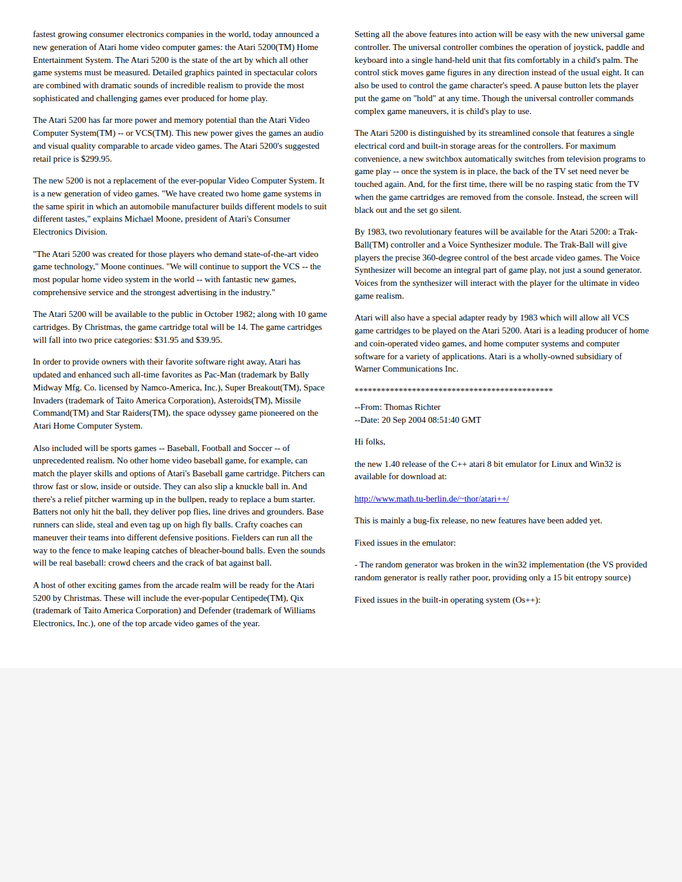fastest growing consumer electronics companies in the world, today announced a new generation of Atari home video computer games: the Atari 5200(TM) Home Entertainment System. The Atari 5200 is the state of the art by which all other game systems must be measured. Detailed graphics painted in spectacular colors are combined with dramatic sounds of incredible realism to provide the most sophisticated and challenging games ever produced for home play.
The Atari 5200 has far more power and memory potential than the Atari Video Computer System(TM) -- or VCS(TM). This new power gives the games an audio and visual quality comparable to arcade video games. The Atari 5200's suggested retail price is $299.95.
The new 5200 is not a replacement of the ever-popular Video Computer System. It is a new generation of video games. "We have created two home game systems in the same spirit in which an automobile manufacturer builds different models to suit different tastes," explains Michael Moone, president of Atari's Consumer Electronics Division.
"The Atari 5200 was created for those players who demand state-of-the-art video game technology," Moone continues. "We will continue to support the VCS -- the most popular home video system in the world -- with fantastic new games, comprehensive service and the strongest advertising in the industry."
The Atari 5200 will be available to the public in October 1982; along with 10 game cartridges. By Christmas, the game cartridge total will be 14. The game cartridges will fall into two price categories: $31.95 and $39.95.
In order to provide owners with their favorite software right away, Atari has updated and enhanced such all-time favorites as Pac-Man (trademark by Bally Midway Mfg. Co. licensed by Namco-America, Inc.), Super Breakout(TM), Space Invaders (trademark of Taito America Corporation), Asteroids(TM), Missile Command(TM) and Star Raiders(TM), the space odyssey game pioneered on the Atari Home Computer System.
Also included will be sports games -- Baseball, Football and Soccer -- of unprecedented realism. No other home video baseball game, for example, can match the player skills and options of Atari's Baseball game cartridge. Pitchers can throw fast or slow, inside or outside. They can also slip a knuckle ball in. And there's a relief pitcher warming up in the bullpen, ready to replace a bum starter. Batters not only hit the ball, they deliver pop flies, line drives and grounders. Base runners can slide, steal and even tag up on high fly balls. Crafty coaches can maneuver their teams into different defensive positions. Fielders can run all the way to the fence to make leaping catches of bleacher-bound balls. Even the sounds will be real baseball: crowd cheers and the crack of bat against ball.
A host of other exciting games from the arcade realm will be ready for the Atari 5200 by Christmas. These will include the ever-popular Centipede(TM), Qix (trademark of Taito America Corporation) and Defender (trademark of Williams Electronics, Inc.), one of the top arcade video games of the year.
Setting all the above features into action will be easy with the new universal game controller. The universal controller combines the operation of joystick, paddle and keyboard into a single hand-held unit that fits comfortably in a child's palm. The control stick moves game figures in any direction instead of the usual eight. It can also be used to control the game character's speed. A pause button lets the player put the game on "hold" at any time. Though the universal controller commands complex game maneuvers, it is child's play to use.
The Atari 5200 is distinguished by its streamlined console that features a single electrical cord and built-in storage areas for the controllers. For maximum convenience, a new switchbox automatically switches from television programs to game play -- once the system is in place, the back of the TV set need never be touched again. And, for the first time, there will be no rasping static from the TV when the game cartridges are removed from the console. Instead, the screen will black out and the set go silent.
By 1983, two revolutionary features will be available for the Atari 5200: a Trak-Ball(TM) controller and a Voice Synthesizer module. The Trak-Ball will give players the precise 360-degree control of the best arcade video games. The Voice Synthesizer will become an integral part of game play, not just a sound generator. Voices from the synthesizer will interact with the player for the ultimate in video game realism.
Atari will also have a special adapter ready by 1983 which will allow all VCS game cartridges to be played on the Atari 5200. Atari is a leading producer of home and coin-operated video games, and home computer systems and computer software for a variety of applications. Atari is a wholly-owned subsidiary of Warner Communications Inc.
*********************************************
--From: Thomas Richter
--Date: 20 Sep 2004 08:51:40 GMT
Hi folks,
the new 1.40 release of the C++ atari 8 bit emulator for Linux and Win32 is available for download at:
http://www.math.tu-berlin.de/~thor/atari++/
This is mainly a bug-fix release, no new features have been added yet.
Fixed issues in the emulator:
- The random generator was broken in the win32 implementation (the VS provided random generator is really rather poor, providing only a 15 bit entropy source)
Fixed issues in the built-in operating system (Os++):